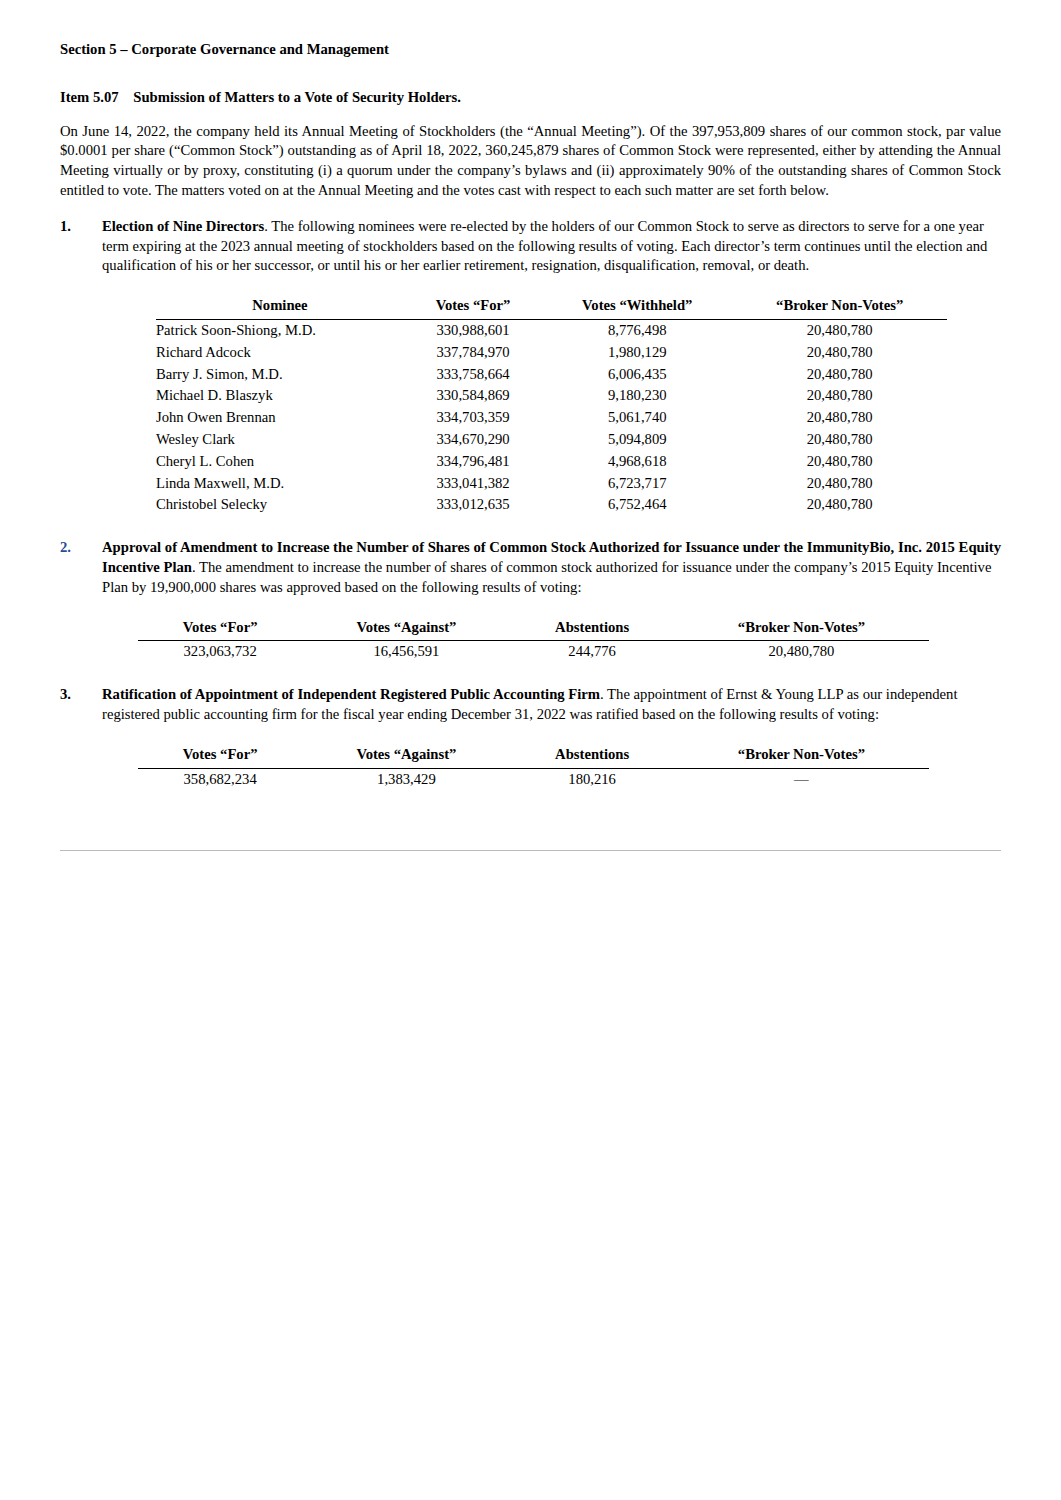Section 5 – Corporate Governance and Management
Item 5.07 Submission of Matters to a Vote of Security Holders.
On June 14, 2022, the company held its Annual Meeting of Stockholders (the “Annual Meeting”). Of the 397,953,809 shares of our common stock, par value $0.0001 per share (“Common Stock”) outstanding as of April 18, 2022, 360,245,879 shares of Common Stock were represented, either by attending the Annual Meeting virtually or by proxy, constituting (i) a quorum under the company’s bylaws and (ii) approximately 90% of the outstanding shares of Common Stock entitled to vote. The matters voted on at the Annual Meeting and the votes cast with respect to each such matter are set forth below.
Election of Nine Directors. The following nominees were re-elected by the holders of our Common Stock to serve as directors to serve for a one year term expiring at the 2023 annual meeting of stockholders based on the following results of voting. Each director’s term continues until the election and qualification of his or her successor, or until his or her earlier retirement, resignation, disqualification, removal, or death.
| Nominee | Votes “For” | Votes “Withheld” | “Broker Non-Votes” |
| --- | --- | --- | --- |
| Patrick Soon-Shiong, M.D. | 330,988,601 | 8,776,498 | 20,480,780 |
| Richard Adcock | 337,784,970 | 1,980,129 | 20,480,780 |
| Barry J. Simon, M.D. | 333,758,664 | 6,006,435 | 20,480,780 |
| Michael D. Blaszyk | 330,584,869 | 9,180,230 | 20,480,780 |
| John Owen Brennan | 334,703,359 | 5,061,740 | 20,480,780 |
| Wesley Clark | 334,670,290 | 5,094,809 | 20,480,780 |
| Cheryl L. Cohen | 334,796,481 | 4,968,618 | 20,480,780 |
| Linda Maxwell, M.D. | 333,041,382 | 6,723,717 | 20,480,780 |
| Christobel Selecky | 333,012,635 | 6,752,464 | 20,480,780 |
Approval of Amendment to Increase the Number of Shares of Common Stock Authorized for Issuance under the ImmunityBio, Inc. 2015 Equity Incentive Plan. The amendment to increase the number of shares of common stock authorized for issuance under the company’s 2015 Equity Incentive Plan by 19,900,000 shares was approved based on the following results of voting:
| Votes “For” | Votes “Against” | Abstentions | “Broker Non-Votes” |
| --- | --- | --- | --- |
| 323,063,732 | 16,456,591 | 244,776 | 20,480,780 |
Ratification of Appointment of Independent Registered Public Accounting Firm. The appointment of Ernst & Young LLP as our independent registered public accounting firm for the fiscal year ending December 31, 2022 was ratified based on the following results of voting:
| Votes “For” | Votes “Against” | Abstentions | “Broker Non-Votes” |
| --- | --- | --- | --- |
| 358,682,234 | 1,383,429 | 180,216 | — |